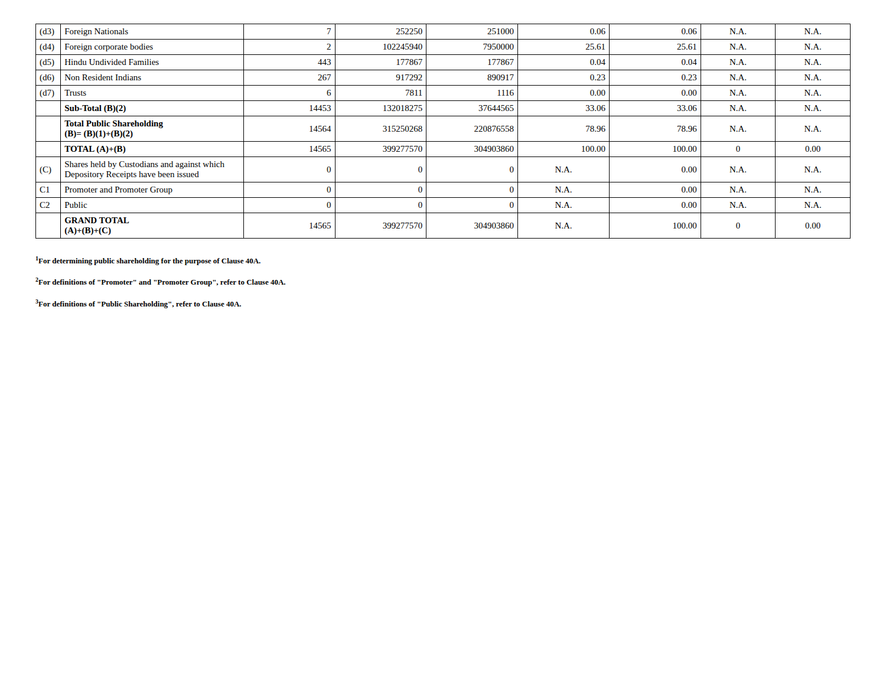| (d3) | Foreign Nationals | 7 | 252250 | 251000 | 0.06 | 0.06 | N.A. | N.A. |
| (d4) | Foreign corporate bodies | 2 | 102245940 | 7950000 | 25.61 | 25.61 | N.A. | N.A. |
| (d5) | Hindu Undivided Families | 443 | 177867 | 177867 | 0.04 | 0.04 | N.A. | N.A. |
| (d6) | Non Resident Indians | 267 | 917292 | 890917 | 0.23 | 0.23 | N.A. | N.A. |
| (d7) | Trusts | 6 | 7811 | 1116 | 0.00 | 0.00 | N.A. | N.A. |
| | Sub-Total (B)(2) | 14453 | 132018275 | 37644565 | 33.06 | 33.06 | N.A. | N.A. |
| | Total Public Shareholding (B)= (B)(1)+(B)(2) | 14564 | 315250268 | 220876558 | 78.96 | 78.96 | N.A. | N.A. |
| | TOTAL (A)+(B) | 14565 | 399277570 | 304903860 | 100.00 | 100.00 | 0 | 0.00 |
| (C) | Shares held by Custodians and against which Depository Receipts have been issued | 0 | 0 | 0 | N.A. | 0.00 | N.A. | N.A. |
| C1 | Promoter and Promoter Group | 0 | 0 | 0 | N.A. | 0.00 | N.A. | N.A. |
| C2 | Public | 0 | 0 | 0 | N.A. | 0.00 | N.A. | N.A. |
| | GRAND TOTAL (A)+(B)+(C) | 14565 | 399277570 | 304903860 | N.A. | 100.00 | 0 | 0.00 |
1For determining public shareholding for the purpose of Clause 40A.
2For definitions of "Promoter" and "Promoter Group", refer to Clause 40A.
3For definitions of "Public Shareholding", refer to Clause 40A.